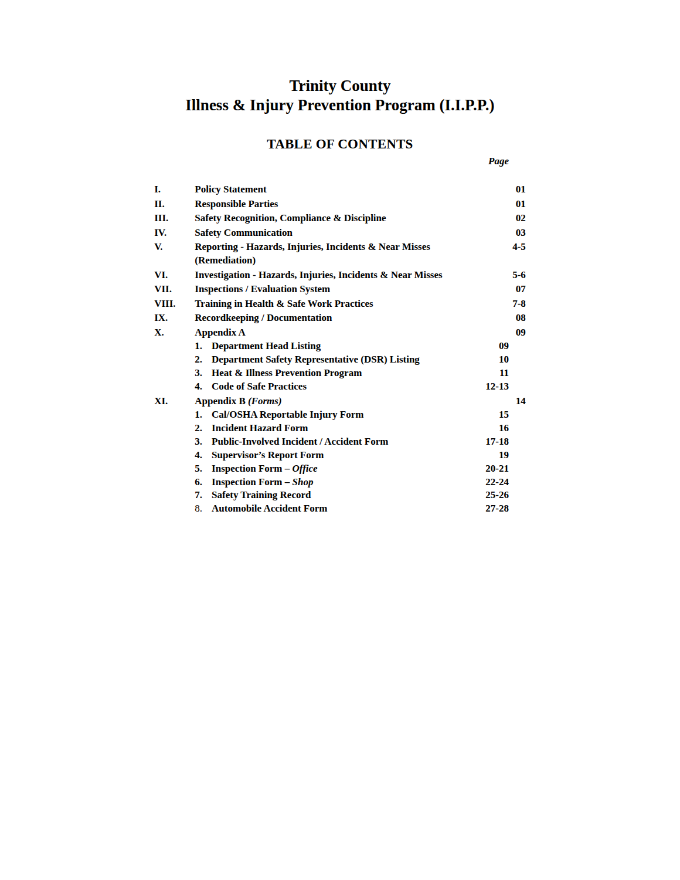Trinity County
Illness & Injury Prevention Program (I.I.P.P.)
TABLE OF CONTENTS
Page
| I. | Policy Statement | 01 |
| II. | Responsible Parties | 01 |
| III. | Safety Recognition, Compliance & Discipline | 02 |
| IV. | Safety Communication | 03 |
| V. | Reporting - Hazards, Injuries, Incidents & Near Misses (Remediation) | 4-5 |
| VI. | Investigation - Hazards, Injuries, Incidents & Near Misses | 5-6 |
| VII. | Inspections / Evaluation System | 07 |
| VIII. | Training in Health & Safe Work Practices | 7-8 |
| IX. | Recordkeeping / Documentation | 08 |
| X. | Appendix A | 09 |
| | 1. Department Head Listing 2. Department Safety Representative (DSR) Listing 3. Heat & Illness Prevention Program 4. Code of Safe Practices 09 10 11 12-13 |
| XI. | Appendix B (Forms) | 14 |
| | 1. Cal/OSHA Reportable Injury Form 2. Incident Hazard Form 3. Public-Involved Incident / Accident Form 4. Supervisor’s Report Form 5. Inspection Form – Office 6. Inspection Form – Shop 7. Safety Training Record 8. Automobile Accident Form 15 16 17-18 19 20-21 22-24 25-26 27-28 |